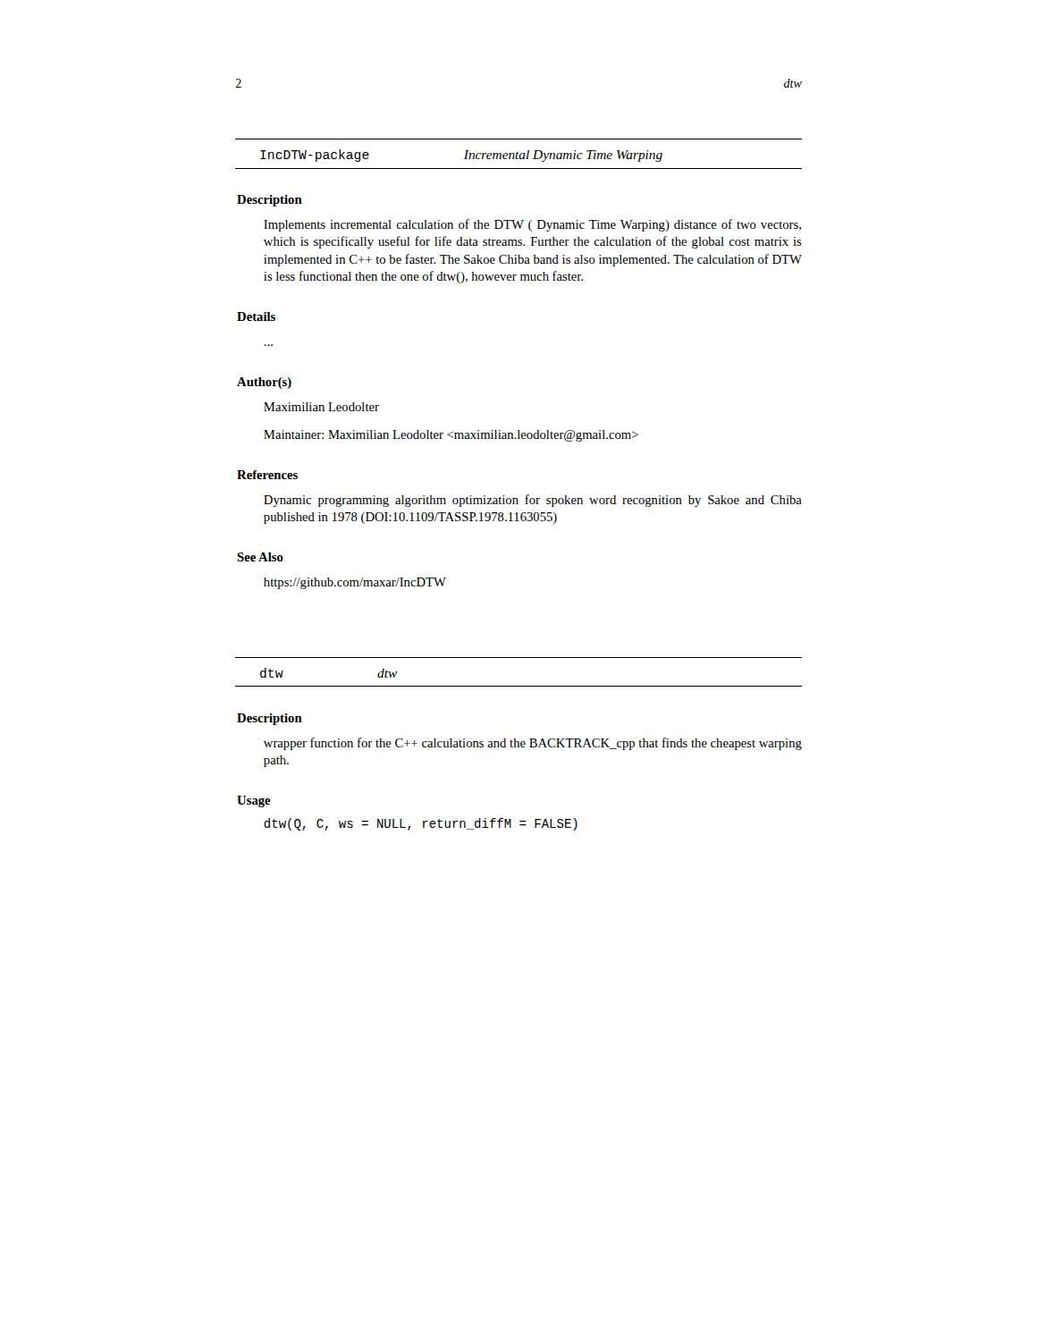2 dtw
IncDTW-package Incremental Dynamic Time Warping
Description
Implements incremental calculation of the DTW ( Dynamic Time Warping) distance of two vectors, which is specifically useful for life data streams. Further the calculation of the global cost matrix is implemented in C++ to be faster. The Sakoe Chiba band is also implemented. The calculation of DTW is less functional then the one of dtw(), however much faster.
Details
...
Author(s)
Maximilian Leodolter
Maintainer: Maximilian Leodolter <maximilian.leodolter@gmail.com>
References
Dynamic programming algorithm optimization for spoken word recognition by Sakoe and Chiba published in 1978 (DOI:10.1109/TASSP.1978.1163055)
See Also
https://github.com/maxar/IncDTW
dtw dtw
Description
wrapper function for the C++ calculations and the BACKTRACK_cpp that finds the cheapest warping path.
Usage
dtw(Q, C, ws = NULL, return_diffM = FALSE)